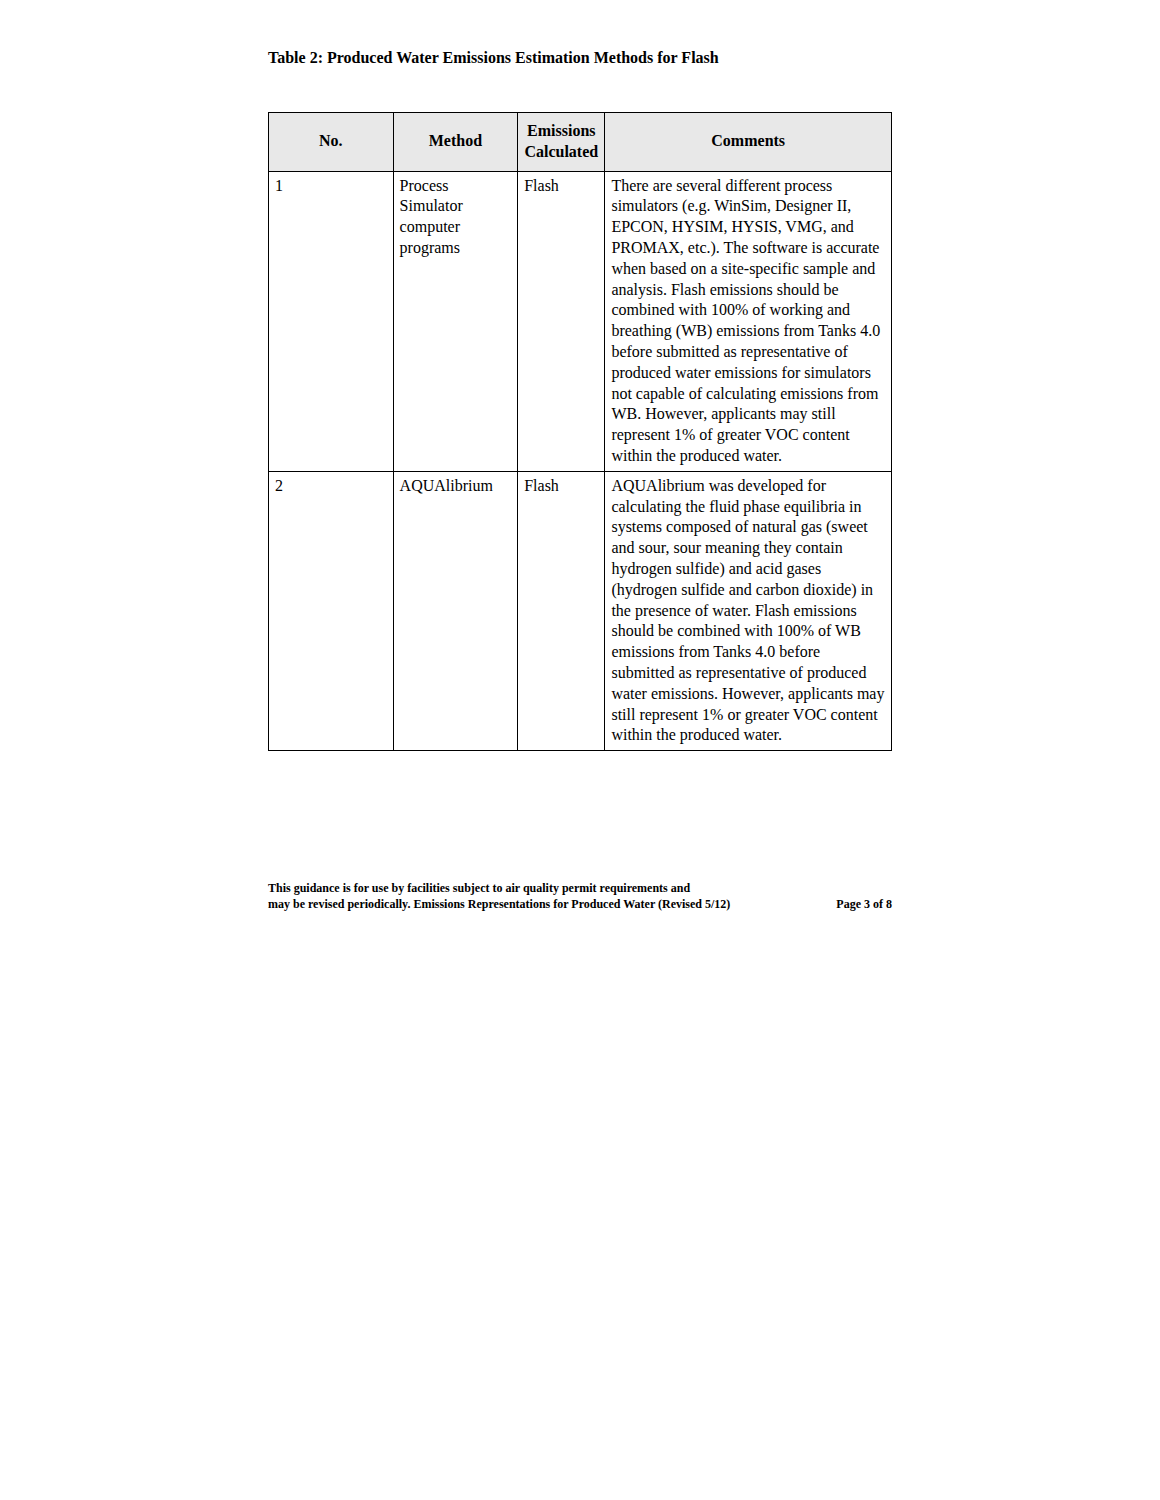Table 2: Produced Water Emissions Estimation Methods for Flash
| No. | Method | Emissions Calculated | Comments |
| --- | --- | --- | --- |
| 1 | Process Simulator computer programs | Flash | There are several different process simulators (e.g. WinSim, Designer II, EPCON, HYSIM, HYSIS, VMG, and PROMAX, etc.). The software is accurate when based on a site-specific sample and analysis. Flash emissions should be combined with 100% of working and breathing (WB) emissions from Tanks 4.0 before submitted as representative of produced water emissions for simulators not capable of calculating emissions from WB. However, applicants may still represent 1% of greater VOC content within the produced water. |
| 2 | AQUAlibrium | Flash | AQUAlibrium was developed for calculating the fluid phase equilibria in systems composed of natural gas (sweet and sour, sour meaning they contain hydrogen sulfide) and acid gases (hydrogen sulfide and carbon dioxide) in the presence of water. Flash emissions should be combined with 100% of WB emissions from Tanks 4.0 before submitted as representative of produced water emissions. However, applicants may still represent 1% or greater VOC content within the produced water. |
This guidance is for use by facilities subject to air quality permit requirements and may be revised periodically. Emissions Representations for Produced Water (Revised 5/12)Page 3 of 8